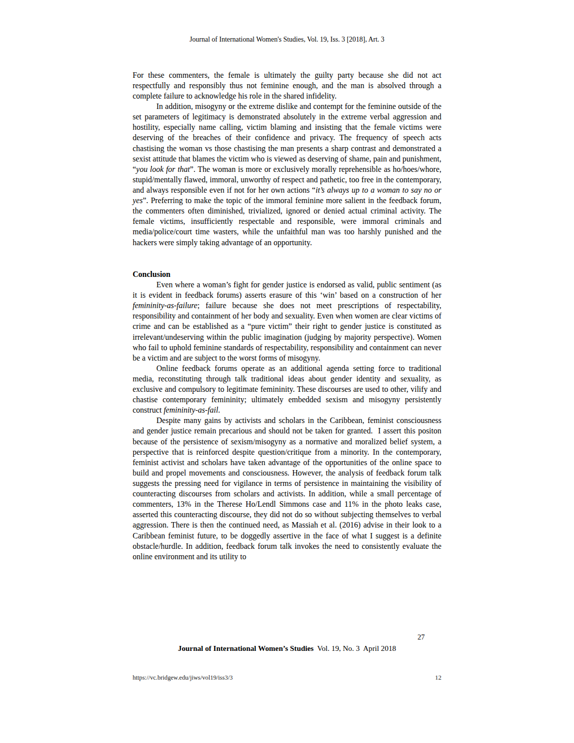Journal of International Women's Studies, Vol. 19, Iss. 3 [2018], Art. 3
For these commenters, the female is ultimately the guilty party because she did not act respectfully and responsibly thus not feminine enough, and the man is absolved through a complete failure to acknowledge his role in the shared infidelity.
In addition, misogyny or the extreme dislike and contempt for the feminine outside of the set parameters of legitimacy is demonstrated absolutely in the extreme verbal aggression and hostility, especially name calling, victim blaming and insisting that the female victims were deserving of the breaches of their confidence and privacy. The frequency of speech acts chastising the woman vs those chastising the man presents a sharp contrast and demonstrated a sexist attitude that blames the victim who is viewed as deserving of shame, pain and punishment, “you look for that”. The woman is more or exclusively morally reprehensible as ho/hoes/whore, stupid/mentally flawed, immoral, unworthy of respect and pathetic, too free in the contemporary, and always responsible even if not for her own actions “it’s always up to a woman to say no or yes”. Preferring to make the topic of the immoral feminine more salient in the feedback forum, the commenters often diminished, trivialized, ignored or denied actual criminal activity. The female victims, insufficiently respectable and responsible, were immoral criminals and media/police/court time wasters, while the unfaithful man was too harshly punished and the hackers were simply taking advantage of an opportunity.
Conclusion
Even where a woman’s fight for gender justice is endorsed as valid, public sentiment (as it is evident in feedback forums) asserts erasure of this ‘win’ based on a construction of her femininity-as-failure; failure because she does not meet prescriptions of respectability, responsibility and containment of her body and sexuality. Even when women are clear victims of crime and can be established as a “pure victim” their right to gender justice is constituted as irrelevant/undeserving within the public imagination (judging by majority perspective). Women who fail to uphold feminine standards of respectability, responsibility and containment can never be a victim and are subject to the worst forms of misogyny.
Online feedback forums operate as an additional agenda setting force to traditional media, reconstituting through talk traditional ideas about gender identity and sexuality, as exclusive and compulsory to legitimate femininity. These discourses are used to other, vilify and chastise contemporary femininity; ultimately embedded sexism and misogyny persistently construct femininity-as-fail.
Despite many gains by activists and scholars in the Caribbean, feminist consciousness and gender justice remain precarious and should not be taken for granted. I assert this positon because of the persistence of sexism/misogyny as a normative and moralized belief system, a perspective that is reinforced despite question/critique from a minority. In the contemporary, feminist activist and scholars have taken advantage of the opportunities of the online space to build and propel movements and consciousness. However, the analysis of feedback forum talk suggests the pressing need for vigilance in terms of persistence in maintaining the visibility of counteracting discourses from scholars and activists. In addition, while a small percentage of commenters, 13% in the Therese Ho/Lendl Simmons case and 11% in the photo leaks case, asserted this counteracting discourse, they did not do so without subjecting themselves to verbal aggression. There is then the continued need, as Massiah et al. (2016) advise in their look to a Caribbean feminist future, to be doggedly assertive in the face of what I suggest is a definite obstacle/hurdle. In addition, feedback forum talk invokes the need to consistently evaluate the online environment and its utility to
27
Journal of International Women’s Studies Vol. 19, No. 3 April 2018
https://vc.bridgew.edu/jiws/vol19/iss3/3 12